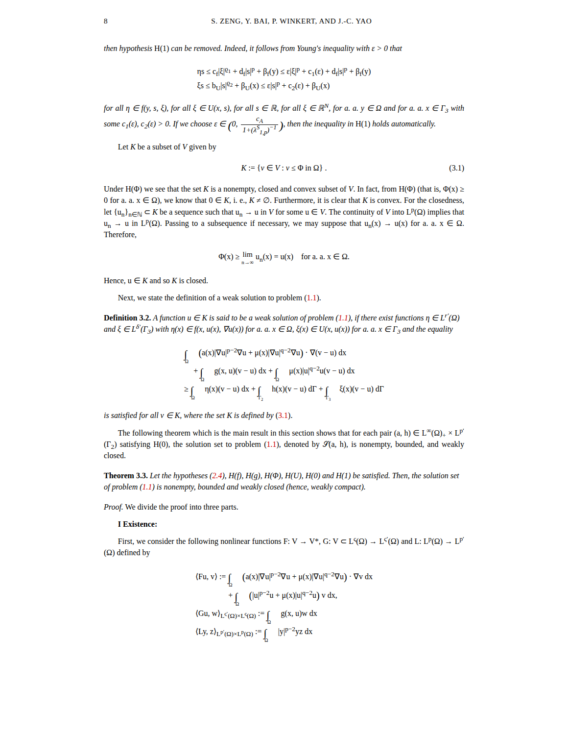8 S. ZENG, Y. BAI, P. WINKERT, AND J.-C. YAO
then hypothesis H(1) can be removed. Indeed, it follows from Young's inequality with ε > 0 that
ηs ≤ cf|ξ|ϱ1 + df|s|p + βf(y) ≤ ε|ξ|p + c1(ε) + df|s|p + βf(y)
ξs ≤ bU|s|ϱ2 + βU(x) ≤ ε|s|p + c2(ε) + βU(x)
for all η ∈ f(y, s, ξ), for all ξ ∈ U(x, s), for all s ∈ ℝ, for all ξ ∈ ℝN, for a. a. y ∈ Ω and for a. a. x ∈ Γ3 with some c1(ε), c2(ε) > 0. If we choose ε ∈ (0, cA 1+(λS1,p)−1), then the inequality in H(1) holds automatically.
Let K be a subset of V given by
K := {v ∈ V : v ≤ Φ in Ω} .
(3.1)
Under H(Φ) we see that the set K is a nonempty, closed and convex subset of V. In fact, from H(Φ) (that is, Φ(x) ≥ 0 for a. a. x ∈ Ω), we know that 0 ∈ K, i. e., K ≠ ∅. Furthermore, it is clear that K is convex. For the closedness, let {un}n∈ℕ ⊂ K be a sequence such that un → u in V for some u ∈ V. The continuity of V into Lp(Ω) implies that un → u in Lp(Ω). Passing to a subsequence if necessary, we may suppose that un(x) → u(x) for a. a. x ∈ Ω. Therefore,
Φ(x) ≥ lim n→∞ un(x) = u(x) for a. a. x ∈ Ω.
Hence, u ∈ K and so K is closed.
Next, we state the definition of a weak solution to problem (1.1).
Definition 3.2. A function u ∈ K is said to be a weak solution of problem (1.1), if there exist functions η ∈ Lr′(Ω) and ξ ∈ Lδ′(Γ3) with η(x) ∈ f(x, u(x), ∇u(x)) for a. a. x ∈ Ω, ξ(x) ∈ U(x, u(x)) for a. a. x ∈ Γ3 and the equality
∫Ω (a(x)|∇u|p−2∇u + μ(x)|∇u|q−2∇u) · ∇(v − u) dx
+ ∫Ω g(x, u)(v − u) dx + ∫Ω μ(x)|u|q−2u(v − u) dx
≥ ∫Ω η(x)(v − u) dx + ∫Γ2 h(x)(v − u) dΓ + ∫Γ3 ξ(x)(v − u) dΓ
is satisfied for all v ∈ K, where the set K is defined by (3.1).
The following theorem which is the main result in this section shows that for each pair (a, h) ∈ L∞(Ω)+ × Lp′(Γ2) satisfying H(0), the solution set to problem (1.1), denoted by 𝒮(a, h), is nonempty, bounded, and weakly closed.
Theorem 3.3. Let the hypotheses (2.4), H(f), H(g), H(Φ), H(U), H(0) and H(1) be satisfied. Then, the solution set of problem (1.1) is nonempty, bounded and weakly closed (hence, weakly compact).
Proof. We divide the proof into three parts.
I Existence:
First, we consider the following nonlinear functions F: V → V*, G: V ⊂ Lς(Ω) → Lς′(Ω) and L: Lp(Ω) → Lp′(Ω) defined by
⟨Fu, v⟩ := ∫Ω (a(x)|∇u|p−2∇u + μ(x)|∇u|q−2∇u) · ∇v dx
+ ∫Ω (|u|p−2u + μ(x)|u|q−2u) v dx,
⟨Gu, w⟩Lς′(Ω)×Lς(Ω) := ∫Ω g(x, u)w dx
⟨Ly, z⟩Lp′(Ω)×Lp(Ω) := ∫Ω |y|p−2yz dx